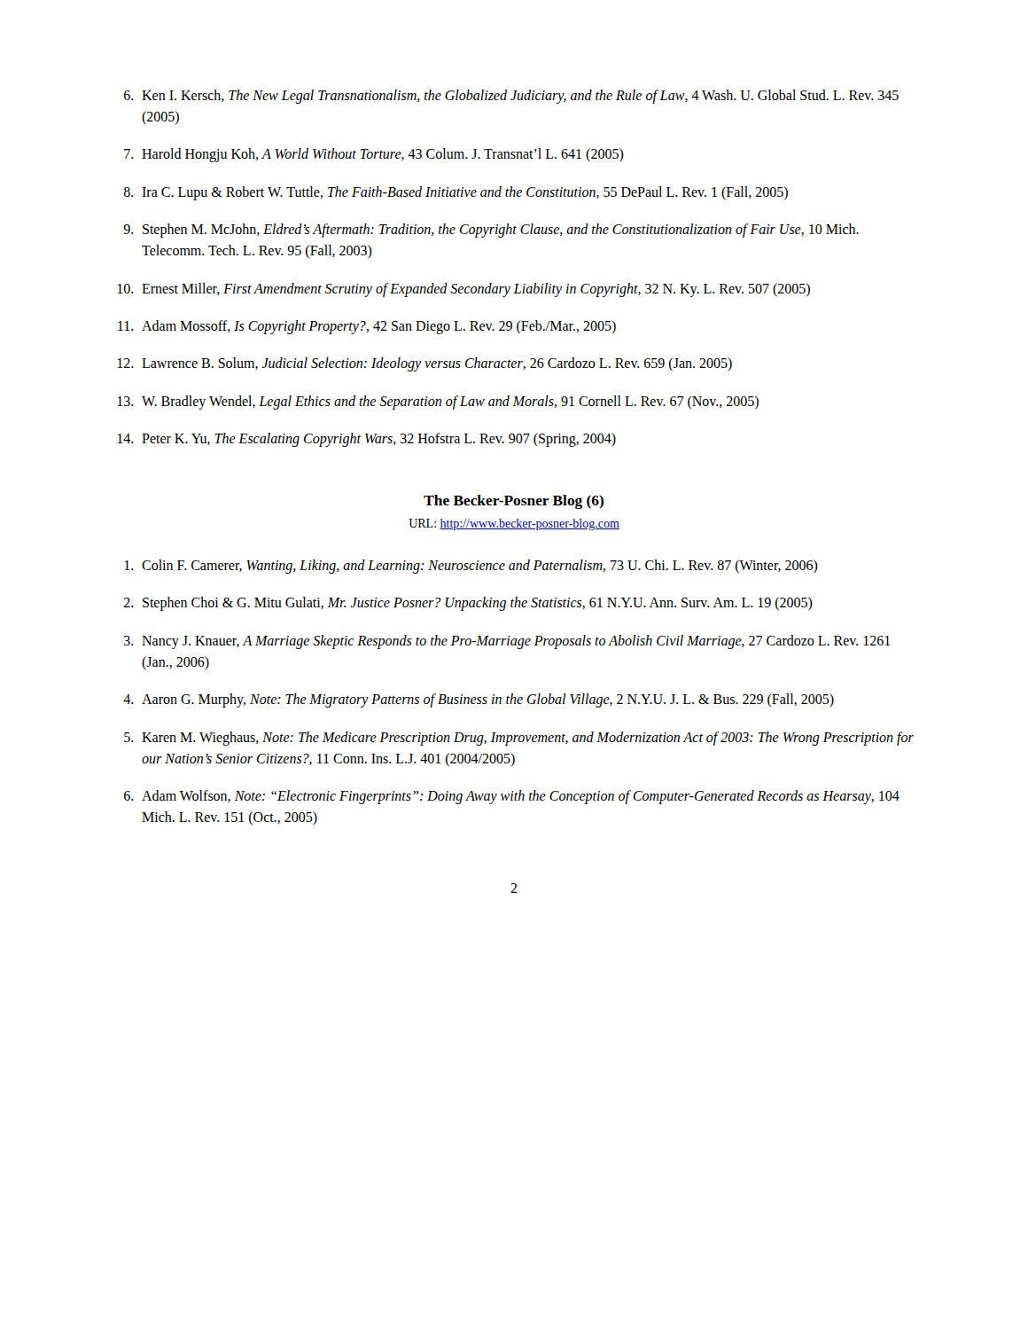Ken I. Kersch, The New Legal Transnationalism, the Globalized Judiciary, and the Rule of Law, 4 Wash. U. Global Stud. L. Rev. 345 (2005)
Harold Hongju Koh, A World Without Torture, 43 Colum. J. Transnat’l L. 641 (2005)
Ira C. Lupu & Robert W. Tuttle, The Faith-Based Initiative and the Constitution, 55 DePaul L. Rev. 1 (Fall, 2005)
Stephen M. McJohn, Eldred’s Aftermath: Tradition, the Copyright Clause, and the Constitutionalization of Fair Use, 10 Mich. Telecomm. Tech. L. Rev. 95 (Fall, 2003)
Ernest Miller, First Amendment Scrutiny of Expanded Secondary Liability in Copyright, 32 N. Ky. L. Rev. 507 (2005)
Adam Mossoff, Is Copyright Property?, 42 San Diego L. Rev. 29 (Feb./Mar., 2005)
Lawrence B. Solum, Judicial Selection: Ideology versus Character, 26 Cardozo L. Rev. 659 (Jan. 2005)
W. Bradley Wendel, Legal Ethics and the Separation of Law and Morals, 91 Cornell L. Rev. 67 (Nov., 2005)
Peter K. Yu, The Escalating Copyright Wars, 32 Hofstra L. Rev. 907 (Spring, 2004)
The Becker-Posner Blog (6)
URL: http://www.becker-posner-blog.com
Colin F. Camerer, Wanting, Liking, and Learning: Neuroscience and Paternalism, 73 U. Chi. L. Rev. 87 (Winter, 2006)
Stephen Choi & G. Mitu Gulati, Mr. Justice Posner? Unpacking the Statistics, 61 N.Y.U. Ann. Surv. Am. L. 19 (2005)
Nancy J. Knauer, A Marriage Skeptic Responds to the Pro-Marriage Proposals to Abolish Civil Marriage, 27 Cardozo L. Rev. 1261 (Jan., 2006)
Aaron G. Murphy, Note: The Migratory Patterns of Business in the Global Village, 2 N.Y.U. J. L. & Bus. 229 (Fall, 2005)
Karen M. Wieghaus, Note: The Medicare Prescription Drug, Improvement, and Modernization Act of 2003: The Wrong Prescription for our Nation’s Senior Citizens?, 11 Conn. Ins. L.J. 401 (2004/2005)
Adam Wolfson, Note: “Electronic Fingerprints”: Doing Away with the Conception of Computer-Generated Records as Hearsay, 104 Mich. L. Rev. 151 (Oct., 2005)
2